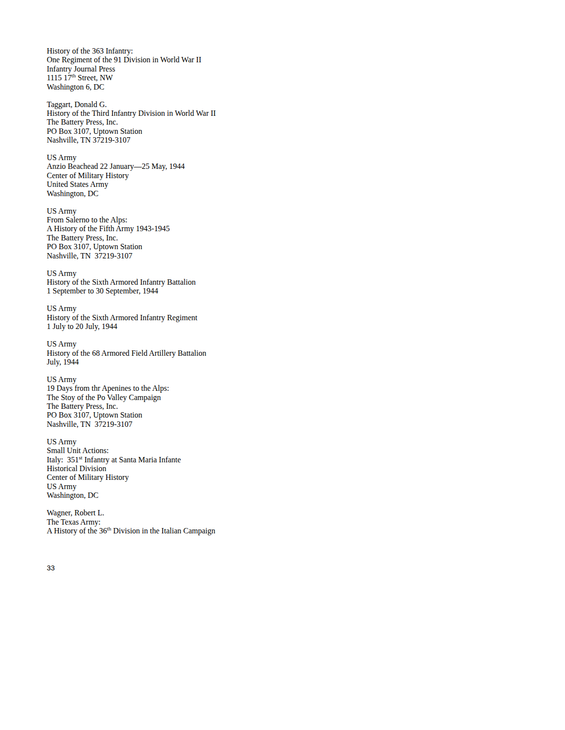History of the 363 Infantry:
One Regiment of the 91 Division in World War II
Infantry Journal Press
1115 17th Street, NW
Washington 6, DC
Taggart, Donald G.
History of the Third Infantry Division in World War II
The Battery Press, Inc.
PO Box 3107, Uptown Station
Nashville, TN 37219-3107
US Army
Anzio Beachead 22 January—25 May, 1944
Center of Military History
United States Army
Washington, DC
US Army
From Salerno to the Alps:
A History of the Fifth Army 1943-1945
The Battery Press, Inc.
PO Box 3107, Uptown Station
Nashville, TN 37219-3107
US Army
History of the Sixth Armored Infantry Battalion
1 September to 30 September, 1944
US Army
History of the Sixth Armored Infantry Regiment
1 July to 20 July, 1944
US Army
History of the 68 Armored Field Artillery Battalion
July, 1944
US Army
19 Days from thr Apenines to the Alps:
The Stoy of the Po Valley Campaign
The Battery Press, Inc.
PO Box 3107, Uptown Station
Nashville, TN 37219-3107
US Army
Small Unit Actions:
Italy: 351st Infantry at Santa Maria Infante
Historical Division
Center of Military History
US Army
Washington, DC
Wagner, Robert L.
The Texas Army:
A History of the 36th Division in the Italian Campaign
33